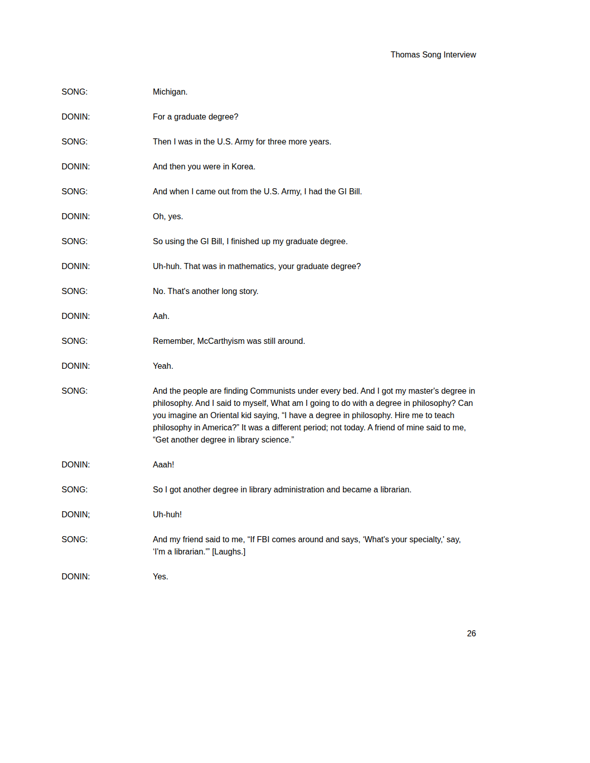Thomas Song Interview
| SONG: | Michigan. |
| DONIN: | For a graduate degree? |
| SONG: | Then I was in the U.S. Army for three more years. |
| DONIN: | And then you were in Korea. |
| SONG: | And when I came out from the U.S. Army, I had the GI Bill. |
| DONIN: | Oh, yes. |
| SONG: | So using the GI Bill, I finished up my graduate degree. |
| DONIN: | Uh-huh. That was in mathematics, your graduate degree? |
| SONG: | No. That's another long story. |
| DONIN: | Aah. |
| SONG: | Remember, McCarthyism was still around. |
| DONIN: | Yeah. |
| SONG: | And the people are finding Communists under every bed. And I got my master's degree in philosophy. And I said to myself, What am I going to do with a degree in philosophy? Can you imagine an Oriental kid saying, “I have a degree in philosophy. Hire me to teach philosophy in America?” It was a different period; not today. A friend of mine said to me, “Get another degree in library science.” |
| DONIN: | Aaah! |
| SONG: | So I got another degree in library administration and became a librarian. |
| DONIN; | Uh-huh! |
| SONG: | And my friend said to me, “If FBI comes around and says, ‘What's your specialty,' say, ‘I'm a librarian.'” [Laughs.] |
| DONIN: | Yes. |
26